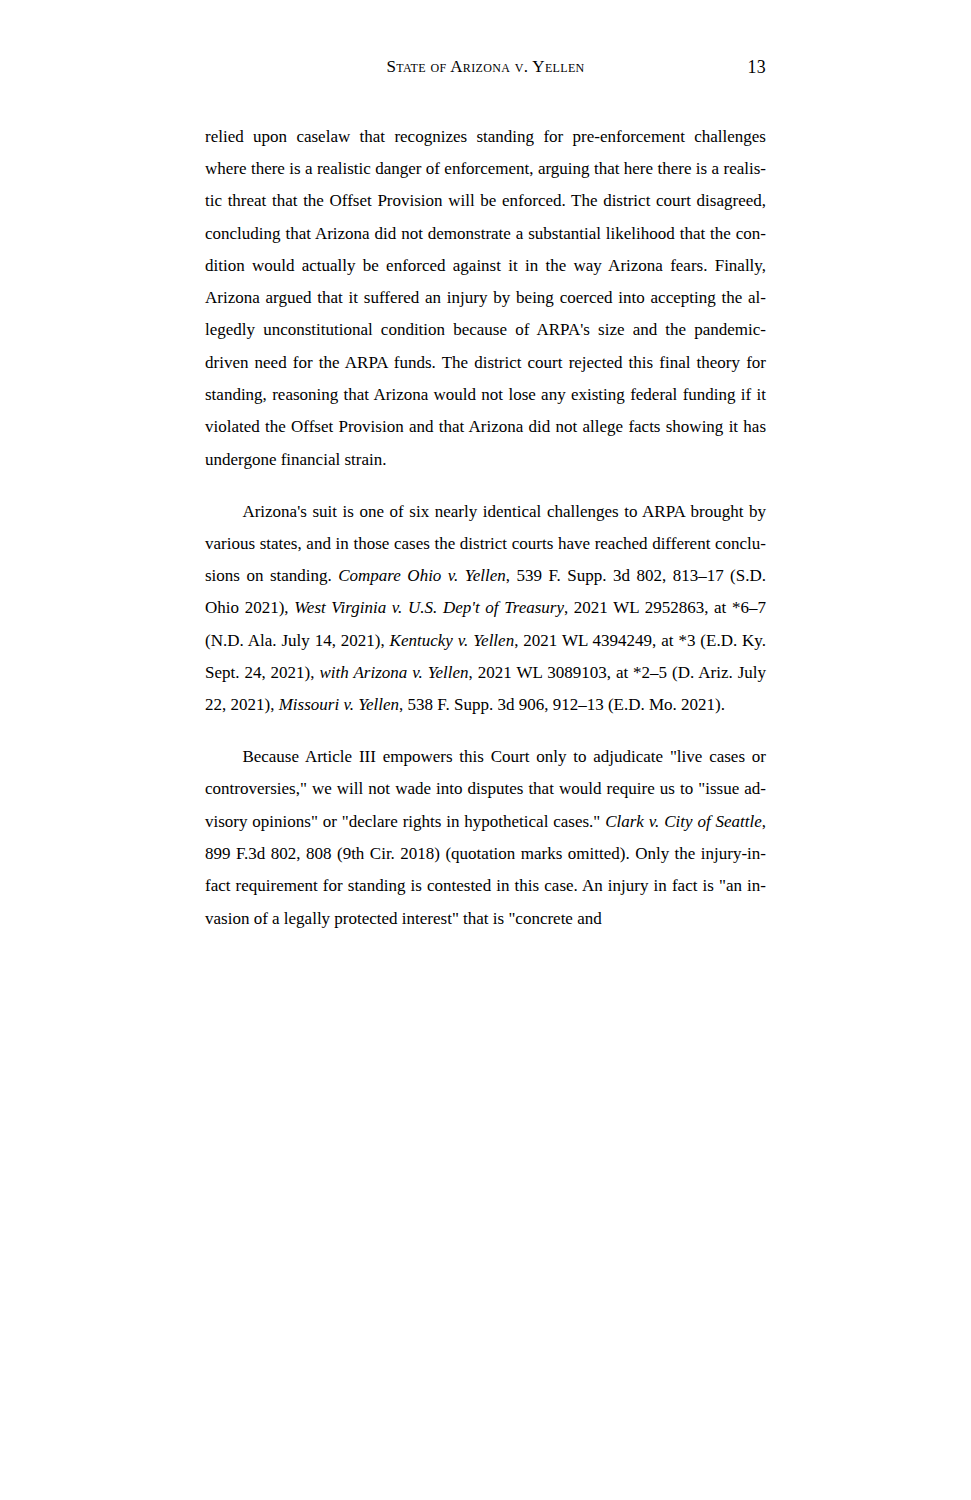State of Arizona v. Yellen 13
relied upon caselaw that recognizes standing for pre-enforcement challenges where there is a realistic danger of enforcement, arguing that here there is a realistic threat that the Offset Provision will be enforced. The district court disagreed, concluding that Arizona did not demonstrate a substantial likelihood that the condition would actually be enforced against it in the way Arizona fears. Finally, Arizona argued that it suffered an injury by being coerced into accepting the allegedly unconstitutional condition because of ARPA's size and the pandemic-driven need for the ARPA funds. The district court rejected this final theory for standing, reasoning that Arizona would not lose any existing federal funding if it violated the Offset Provision and that Arizona did not allege facts showing it has undergone financial strain.
Arizona's suit is one of six nearly identical challenges to ARPA brought by various states, and in those cases the district courts have reached different conclusions on standing. Compare Ohio v. Yellen, 539 F. Supp. 3d 802, 813–17 (S.D. Ohio 2021), West Virginia v. U.S. Dep't of Treasury, 2021 WL 2952863, at *6–7 (N.D. Ala. July 14, 2021), Kentucky v. Yellen, 2021 WL 4394249, at *3 (E.D. Ky. Sept. 24, 2021), with Arizona v. Yellen, 2021 WL 3089103, at *2–5 (D. Ariz. July 22, 2021), Missouri v. Yellen, 538 F. Supp. 3d 906, 912–13 (E.D. Mo. 2021).
Because Article III empowers this Court only to adjudicate "live cases or controversies," we will not wade into disputes that would require us to "issue advisory opinions" or "declare rights in hypothetical cases." Clark v. City of Seattle, 899 F.3d 802, 808 (9th Cir. 2018) (quotation marks omitted). Only the injury-in-fact requirement for standing is contested in this case. An injury in fact is "an invasion of a legally protected interest" that is "concrete and